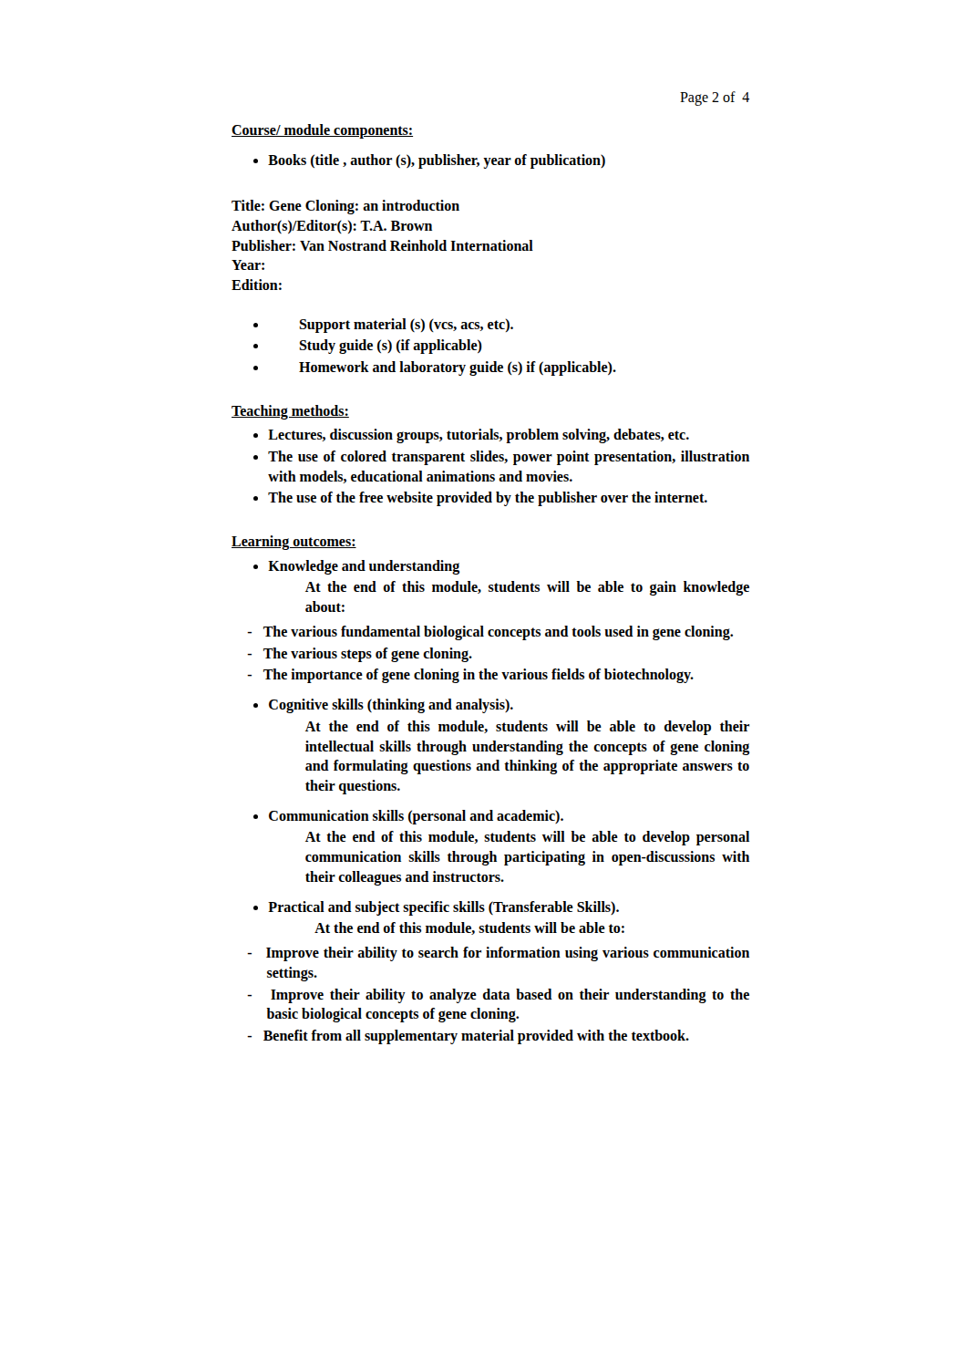Page 2 of 4
Course/ module components:
Books (title , author (s), publisher, year of publication)
Title: Gene Cloning: an introduction
Author(s)/Editor(s): T.A. Brown
Publisher: Van Nostrand Reinhold International
Year:
Edition:
Support material (s) (vcs, acs, etc).
Study guide (s) (if applicable)
Homework and laboratory guide (s) if (applicable).
Teaching methods:
Lectures, discussion groups, tutorials, problem solving, debates, etc.
The use of colored transparent slides, power point presentation, illustration with models, educational animations and movies.
The use of the free website provided by the publisher over the internet.
Learning outcomes:
Knowledge and understanding
At the end of this module, students will be able to gain knowledge about:
The various fundamental biological concepts and tools used in gene cloning.
The various steps of gene cloning.
The importance of gene cloning in the various fields of biotechnology.
Cognitive skills (thinking and analysis).
At the end of this module, students will be able to develop their intellectual skills through understanding the concepts of gene cloning and formulating questions and thinking of the appropriate answers to their questions.
Communication skills (personal and academic).
At the end of this module, students will be able to develop personal communication skills through participating in open-discussions with their colleagues and instructors.
Practical and subject specific skills (Transferable Skills).
At the end of this module, students will be able to:
Improve their ability to search for information using various communication settings.
Improve their ability to analyze data based on their understanding to the basic biological concepts of gene cloning.
Benefit from all supplementary material provided with the textbook.